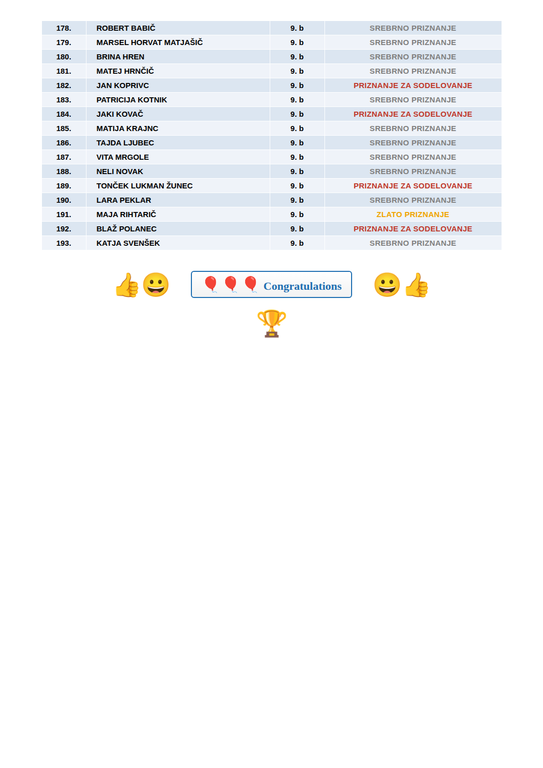| 178. | ROBERT BABIČ | 9. b | SREBRNO PRIZNANJE |
| 179. | MARSEL HORVAT MATJAŠIČ | 9. b | SREBRNO PRIZNANJE |
| 180. | BRINA HREN | 9. b | SREBRNO PRIZNANJE |
| 181. | MATEJ HRNČIČ | 9. b | SREBRNO PRIZNANJE |
| 182. | JAN KOPRIVC | 9. b | PRIZNANJE ZA SODELOVANJE |
| 183. | PATRICIJA KOTNIK | 9. b | SREBRNO PRIZNANJE |
| 184. | JAKI KOVAČ | 9. b | PRIZNANJE ZA SODELOVANJE |
| 185. | MATIJA KRAJNC | 9. b | SREBRNO PRIZNANJE |
| 186. | TAJDA LJUBEC | 9. b | SREBRNO PRIZNANJE |
| 187. | VITA MRGOLE | 9. b | SREBRNO PRIZNANJE |
| 188. | NELI NOVAK | 9. b | SREBRNO PRIZNANJE |
| 189. | TONČEK LUKMAN ŽUNEC | 9. b | PRIZNANJE ZA SODELOVANJE |
| 190. | LARA PEKLAR | 9. b | SREBRNO PRIZNANJE |
| 191. | MAJA RIHTARIČ | 9. b | ZLATO PRIZNANJE |
| 192. | BLAŽ POLANEC | 9. b | PRIZNANJE ZA SODELOVANJE |
| 193. | KATJA SVENŠEK | 9. b | SREBRNO PRIZNANJE |
👍😀 🎈🎈🎈 Congratulations 😀👍
🏆